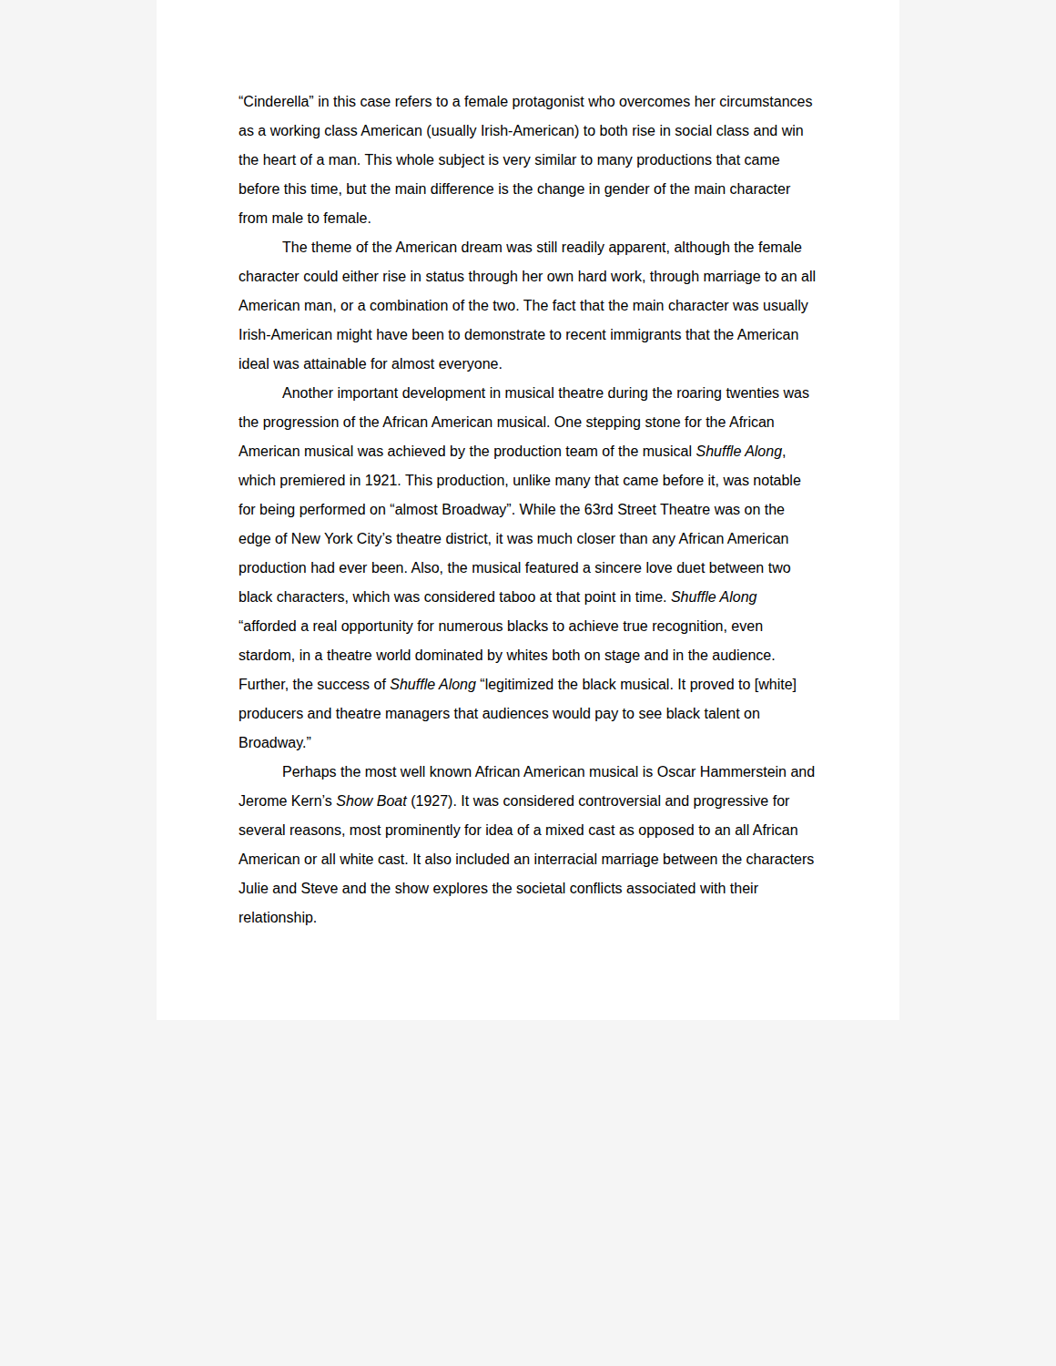“Cinderella” in this case refers to a female protagonist who overcomes her circumstances as a working class American (usually Irish-American) to both rise in social class and win the heart of a man. This whole subject is very similar to many productions that came before this time, but the main difference is the change in gender of the main character from male to female.
The theme of the American dream was still readily apparent, although the female character could either rise in status through her own hard work, through marriage to an all American man, or a combination of the two. The fact that the main character was usually Irish-American might have been to demonstrate to recent immigrants that the American ideal was attainable for almost everyone.
Another important development in musical theatre during the roaring twenties was the progression of the African American musical. One stepping stone for the African American musical was achieved by the production team of the musical Shuffle Along, which premiered in 1921. This production, unlike many that came before it, was notable for being performed on “almost Broadway”. While the 63rd Street Theatre was on the edge of New York City’s theatre district, it was much closer than any African American production had ever been. Also, the musical featured a sincere love duet between two black characters, which was considered taboo at that point in time. Shuffle Along “afforded a real opportunity for numerous blacks to achieve true recognition, even stardom, in a theatre world dominated by whites both on stage and in the audience. Further, the success of Shuffle Along “legitimized the black musical. It proved to [white] producers and theatre managers that audiences would pay to see black talent on Broadway.”
Perhaps the most well known African American musical is Oscar Hammerstein and Jerome Kern’s Show Boat (1927). It was considered controversial and progressive for several reasons, most prominently for idea of a mixed cast as opposed to an all African American or all white cast. It also included an interracial marriage between the characters Julie and Steve and the show explores the societal conflicts associated with their relationship.